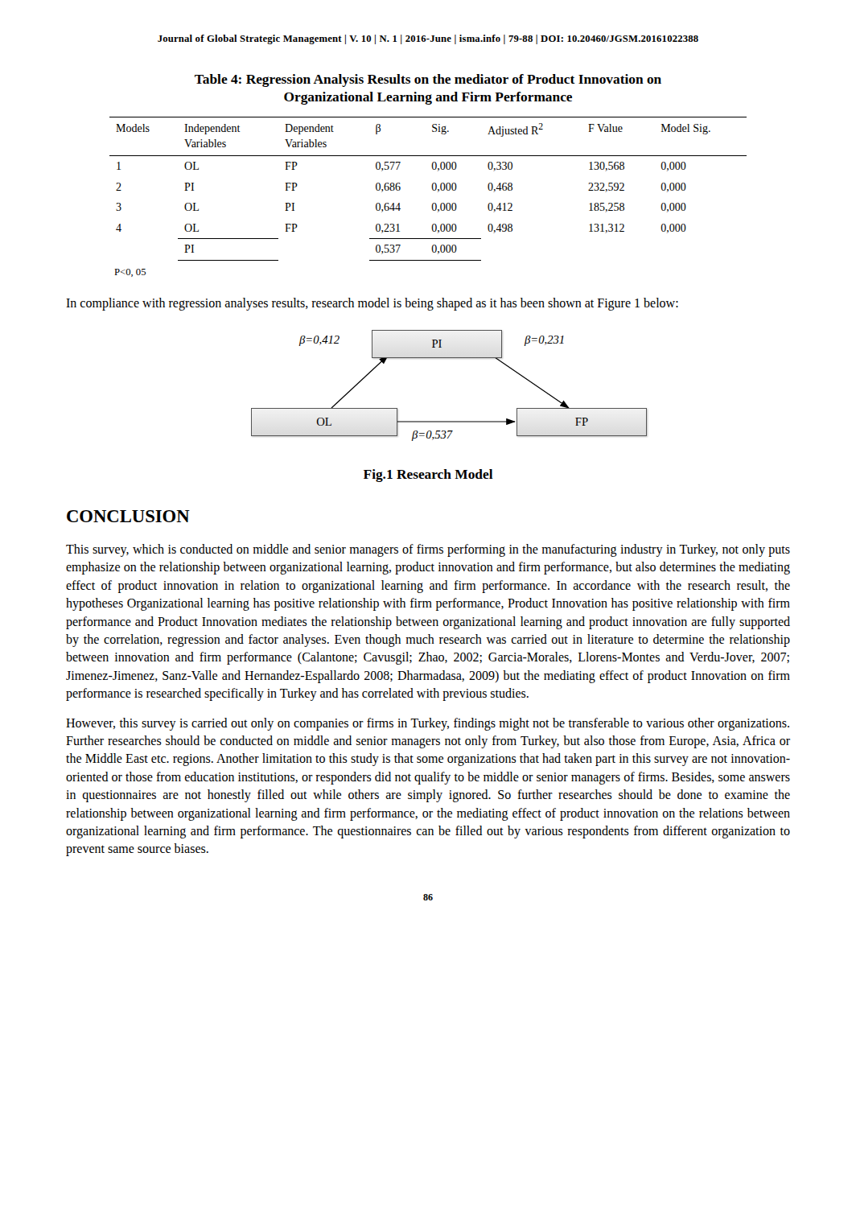Journal of Global Strategic Management | V. 10 | N. 1 | 2016-June | isma.info | 79-88 | DOI: 10.20460/JGSM.20161022388
Table 4: Regression Analysis Results on the mediator of Product Innovation on
Organizational Learning and Firm Performance
| Models | Independent Variables | Dependent Variables | β | Sig. | Adjusted R 2 | F Value | Model Sig. |
| --- | --- | --- | --- | --- | --- | --- | --- |
| 1 | OL | FP | 0,577 | 0,000 | 0,330 | 130,568 | 0,000 |
| 2 | PI | FP | 0,686 | 0,000 | 0,468 | 232,592 | 0,000 |
| 3 | OL | PI | 0,644 | 0,000 | 0,412 | 185,258 | 0,000 |
| 4 | OL | FP | 0,231 | 0,000 | 0,498 | 131,312 | 0,000 |
| PI | 0,537 | 0,000 |
P<0, 05
In compliance with regression analyses results, research model is being shaped as it has been shown at Figure 1 below:
PI
OL
FP
β=0,412 β=0,231 β=0,537
Fig.1 Research Model
CONCLUSION
This survey, which is conducted on middle and senior managers of firms performing in the manufacturing industry in Turkey, not only puts emphasize on the relationship between organizational learning, product innovation and firm performance, but also determines the mediating effect of product innovation in relation to organizational learning and firm performance. In accordance with the research result, the hypotheses Organizational learning has positive relationship with firm performance, Product Innovation has positive relationship with firm performance and Product Innovation mediates the relationship between organizational learning and product innovation are fully supported by the correlation, regression and factor analyses. Even though much research was carried out in literature to determine the relationship between innovation and firm performance (Calantone; Cavusgil; Zhao, 2002; Garcia-Morales, Llorens-Montes and Verdu-Jover, 2007; Jimenez-Jimenez, Sanz-Valle and Hernandez-Espallardo 2008; Dharmadasa, 2009) but the mediating effect of product Innovation on firm performance is researched specifically in Turkey and has correlated with previous studies.
However, this survey is carried out only on companies or firms in Turkey, findings might not be transferable to various other organizations. Further researches should be conducted on middle and senior managers not only from Turkey, but also those from Europe, Asia, Africa or the Middle East etc. regions. Another limitation to this study is that some organizations that had taken part in this survey are not innovation-oriented or those from education institutions, or responders did not qualify to be middle or senior managers of firms. Besides, some answers in questionnaires are not honestly filled out while others are simply ignored. So further researches should be done to examine the relationship between organizational learning and firm performance, or the mediating effect of product innovation on the relations between organizational learning and firm performance. The questionnaires can be filled out by various respondents from different organization to prevent same source biases.
86